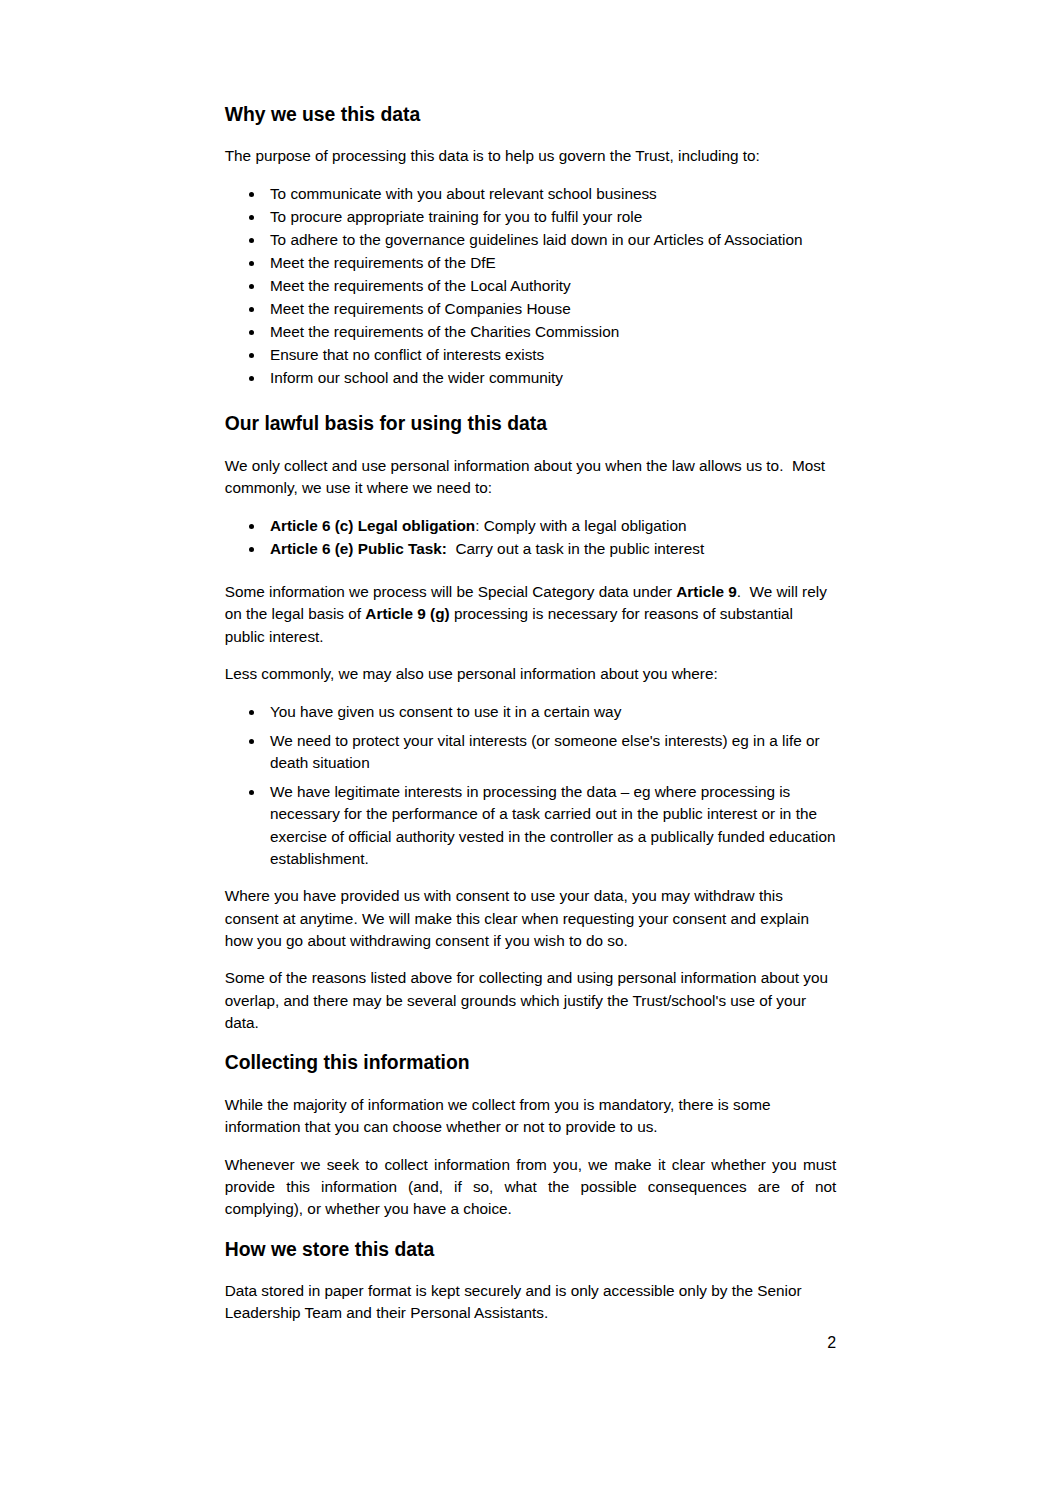Why we use this data
The purpose of processing this data is to help us govern the Trust, including to:
To communicate with you about relevant school business
To procure appropriate training for you to fulfil your role
To adhere to the governance guidelines laid down in our Articles of Association
Meet the requirements of the DfE
Meet the requirements of the Local Authority
Meet the requirements of Companies House
Meet the requirements of the Charities Commission
Ensure that no conflict of interests exists
Inform our school and the wider community
Our lawful basis for using this data
We only collect and use personal information about you when the law allows us to. Most commonly, we use it where we need to:
Article 6 (c) Legal obligation: Comply with a legal obligation
Article 6 (e) Public Task: Carry out a task in the public interest
Some information we process will be Special Category data under Article 9. We will rely on the legal basis of Article 9 (g) processing is necessary for reasons of substantial public interest.
Less commonly, we may also use personal information about you where:
You have given us consent to use it in a certain way
We need to protect your vital interests (or someone else's interests) eg in a life or death situation
We have legitimate interests in processing the data – eg where processing is necessary for the performance of a task carried out in the public interest or in the exercise of official authority vested in the controller as a publically funded education establishment.
Where you have provided us with consent to use your data, you may withdraw this consent at anytime. We will make this clear when requesting your consent and explain how you go about withdrawing consent if you wish to do so.
Some of the reasons listed above for collecting and using personal information about you overlap, and there may be several grounds which justify the Trust/school's use of your data.
Collecting this information
While the majority of information we collect from you is mandatory, there is some information that you can choose whether or not to provide to us.
Whenever we seek to collect information from you, we make it clear whether you must provide this information (and, if so, what the possible consequences are of not complying), or whether you have a choice.
How we store this data
Data stored in paper format is kept securely and is only accessible only by the Senior Leadership Team and their Personal Assistants.
2